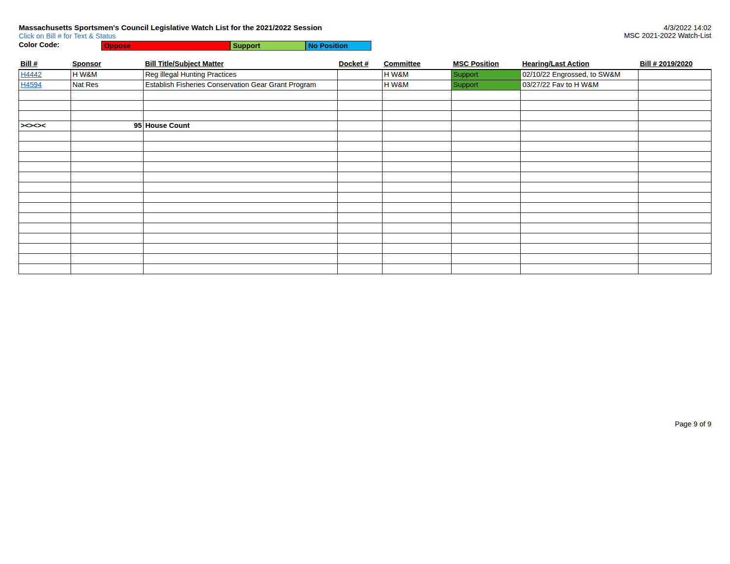Massachusetts Sportsmen's Council Legislative Watch List for the 2021/2022 Session
Click on Bill # for Text & Status
4/3/2022 14:02
MSC 2021-2022 Watch-List
Color Code:
Oppose
Support
No Position
| Bill # | Sponsor | Bill Title/Subject Matter | Docket # | Committee | MSC Position | Hearing/Last Action | Bill # 2019/2020 |
| --- | --- | --- | --- | --- | --- | --- | --- |
| H4442 | H W&M | Reg illegal Hunting Practices | | H W&M | Support | 02/10/22 Engrossed, to SW&M | |
| H4594 | Nat Res | Establish Fisheries Conservation Gear Grant Program | | H W&M | Support | 03/27/22 Fav to H W&M | |
| ><><>< | 95 | House Count | | | | | |
Page 9 of 9